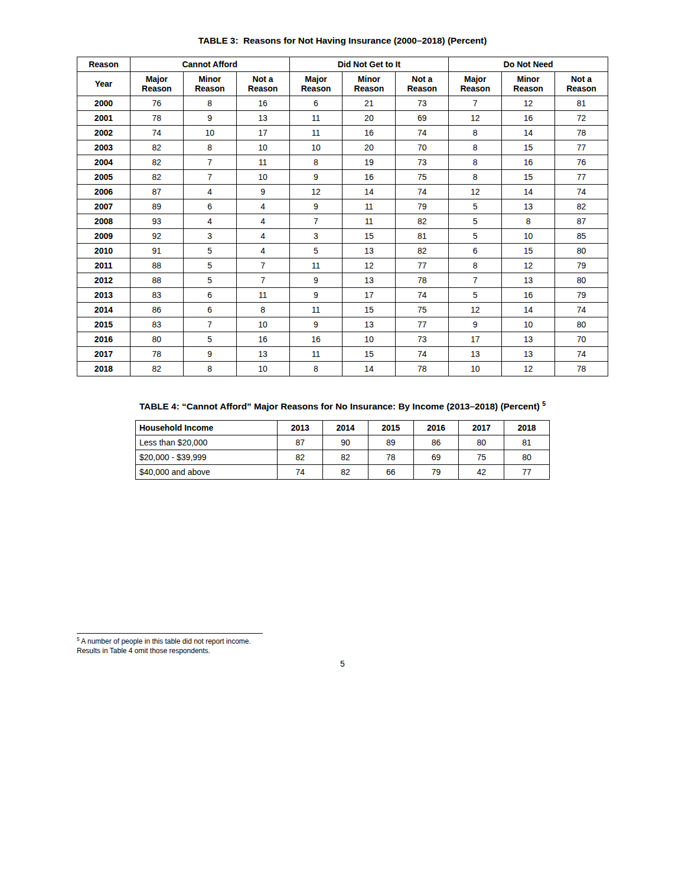TABLE 3: Reasons for Not Having Insurance (2000–2018) (Percent)
| Reason | Cannot Afford | Did Not Get to It | Do Not Need |
| --- | --- | --- | --- |
| Year | Major Reason | Minor Reason | Not a Reason | Major Reason | Minor Reason | Not a Reason | Major Reason | Minor Reason | Not a Reason |
| 2000 | 76 | 8 | 16 | 6 | 21 | 73 | 7 | 12 | 81 |
| 2001 | 78 | 9 | 13 | 11 | 20 | 69 | 12 | 16 | 72 |
| 2002 | 74 | 10 | 17 | 11 | 16 | 74 | 8 | 14 | 78 |
| 2003 | 82 | 8 | 10 | 10 | 20 | 70 | 8 | 15 | 77 |
| 2004 | 82 | 7 | 11 | 8 | 19 | 73 | 8 | 16 | 76 |
| 2005 | 82 | 7 | 10 | 9 | 16 | 75 | 8 | 15 | 77 |
| 2006 | 87 | 4 | 9 | 12 | 14 | 74 | 12 | 14 | 74 |
| 2007 | 89 | 6 | 4 | 9 | 11 | 79 | 5 | 13 | 82 |
| 2008 | 93 | 4 | 4 | 7 | 11 | 82 | 5 | 8 | 87 |
| 2009 | 92 | 3 | 4 | 3 | 15 | 81 | 5 | 10 | 85 |
| 2010 | 91 | 5 | 4 | 5 | 13 | 82 | 6 | 15 | 80 |
| 2011 | 88 | 5 | 7 | 11 | 12 | 77 | 8 | 12 | 79 |
| 2012 | 88 | 5 | 7 | 9 | 13 | 78 | 7 | 13 | 80 |
| 2013 | 83 | 6 | 11 | 9 | 17 | 74 | 5 | 16 | 79 |
| 2014 | 86 | 6 | 8 | 11 | 15 | 75 | 12 | 14 | 74 |
| 2015 | 83 | 7 | 10 | 9 | 13 | 77 | 9 | 10 | 80 |
| 2016 | 80 | 5 | 16 | 16 | 10 | 73 | 17 | 13 | 70 |
| 2017 | 78 | 9 | 13 | 11 | 15 | 74 | 13 | 13 | 74 |
| 2018 | 82 | 8 | 10 | 8 | 14 | 78 | 10 | 12 | 78 |
TABLE 4: “Cannot Afford” Major Reasons for No Insurance: By Income (2013–2018) (Percent) 5
| Household Income | 2013 | 2014 | 2015 | 2016 | 2017 | 2018 |
| --- | --- | --- | --- | --- | --- | --- |
| Less than $20,000 | 87 | 90 | 89 | 86 | 80 | 81 |
| $20,000 - $39,999 | 82 | 82 | 78 | 69 | 75 | 80 |
| $40,000 and above | 74 | 82 | 66 | 79 | 42 | 77 |
5 A number of people in this table did not report income. Results in Table 4 omit those respondents.
5